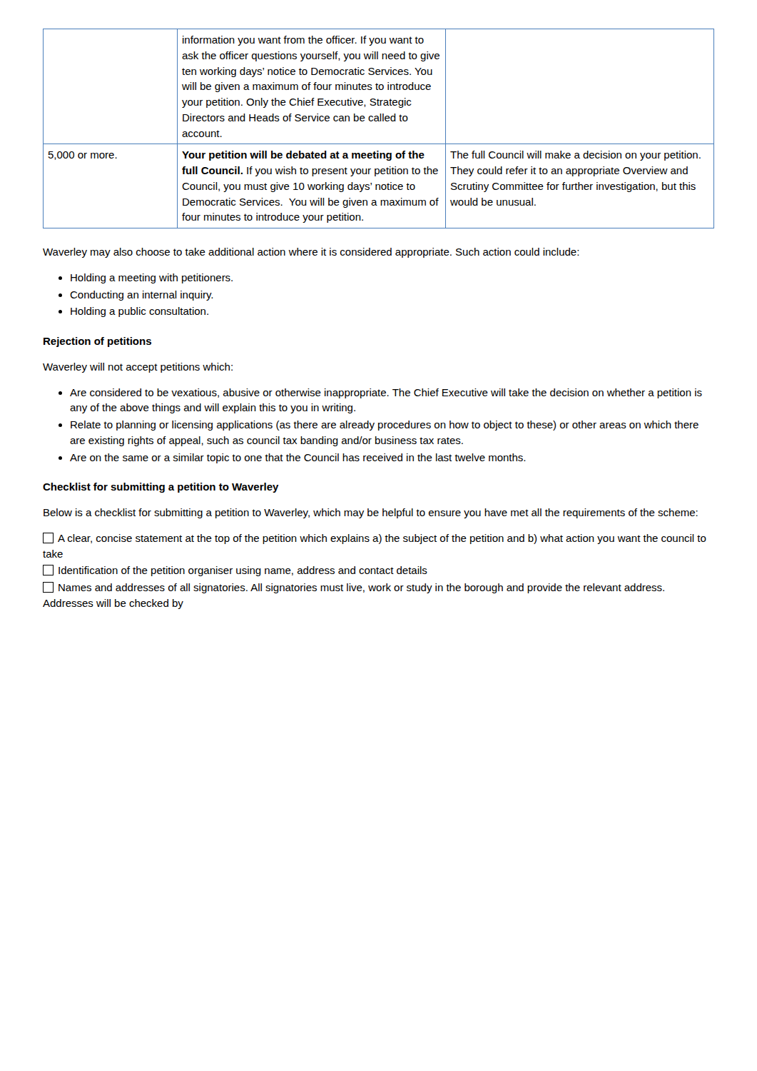| | information you want from the officer. If you want to ask the officer questions yourself, you will need to give ten working days’ notice to Democratic Services. You will be given a maximum of four minutes to introduce your petition. Only the Chief Executive, Strategic Directors and Heads of Service can be called to account. | |
| 5,000 or more. | Your petition will be debated at a meeting of the full Council. If you wish to present your petition to the Council, you must give 10 working days’ notice to Democratic Services. You will be given a maximum of four minutes to introduce your petition. | The full Council will make a decision on your petition. They could refer it to an appropriate Overview and Scrutiny Committee for further investigation, but this would be unusual. |
Waverley may also choose to take additional action where it is considered appropriate. Such action could include:
Holding a meeting with petitioners.
Conducting an internal inquiry.
Holding a public consultation.
Rejection of petitions
Waverley will not accept petitions which:
Are considered to be vexatious, abusive or otherwise inappropriate. The Chief Executive will take the decision on whether a petition is any of the above things and will explain this to you in writing.
Relate to planning or licensing applications (as there are already procedures on how to object to these) or other areas on which there are existing rights of appeal, such as council tax banding and/or business tax rates.
Are on the same or a similar topic to one that the Council has received in the last twelve months.
Checklist for submitting a petition to Waverley
Below is a checklist for submitting a petition to Waverley, which may be helpful to ensure you have met all the requirements of the scheme:
A clear, concise statement at the top of the petition which explains a) the subject of the petition and b) what action you want the council to take
Identification of the petition organiser using name, address and contact details
Names and addresses of all signatories. All signatories must live, work or study in the borough and provide the relevant address. Addresses will be checked by